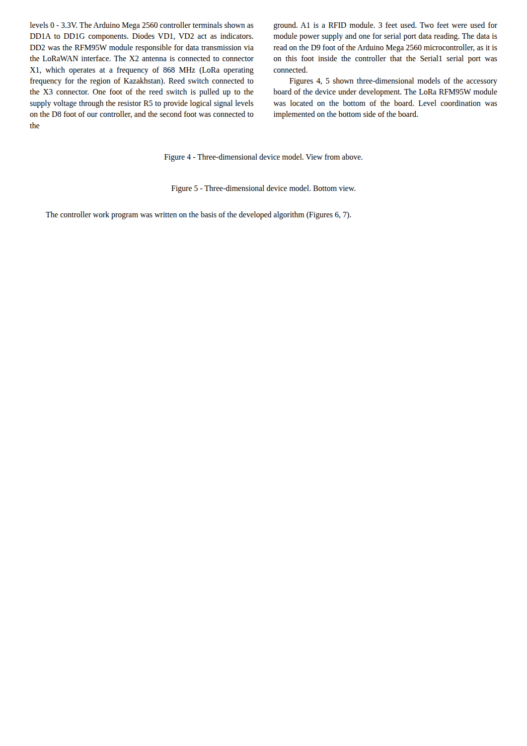levels 0 - 3.3V. The Arduino Mega 2560 controller terminals shown as DD1A to DD1G components. Diodes VD1, VD2 act as indicators. DD2 was the RFM95W module responsible for data transmission via the LoRaWAN interface. The X2 antenna is connected to connector X1, which operates at a frequency of 868 MHz (LoRa operating frequency for the region of Kazakhstan). Reed switch connected to the X3 connector. One foot of the reed switch is pulled up to the supply voltage through the resistor R5 to provide logical signal levels on the D8 foot of our controller, and the second foot was connected to the
ground. A1 is a RFID module. 3 feet used. Two feet were used for module power supply and one for serial port data reading. The data is read on the D9 foot of the Arduino Mega 2560 microcontroller, as it is on this foot inside the controller that the Serial1 serial port was connected.
Figures 4, 5 shown three-dimensional models of the accessory board of the device under development. The LoRa RFM95W module was located on the bottom of the board. Level coordination was implemented on the bottom side of the board.
Figure 4 - Three-dimensional device model. View from above.
Figure 5 - Three-dimensional device model. Bottom view.
The controller work program was written on the basis of the developed algorithm (Figures 6, 7).